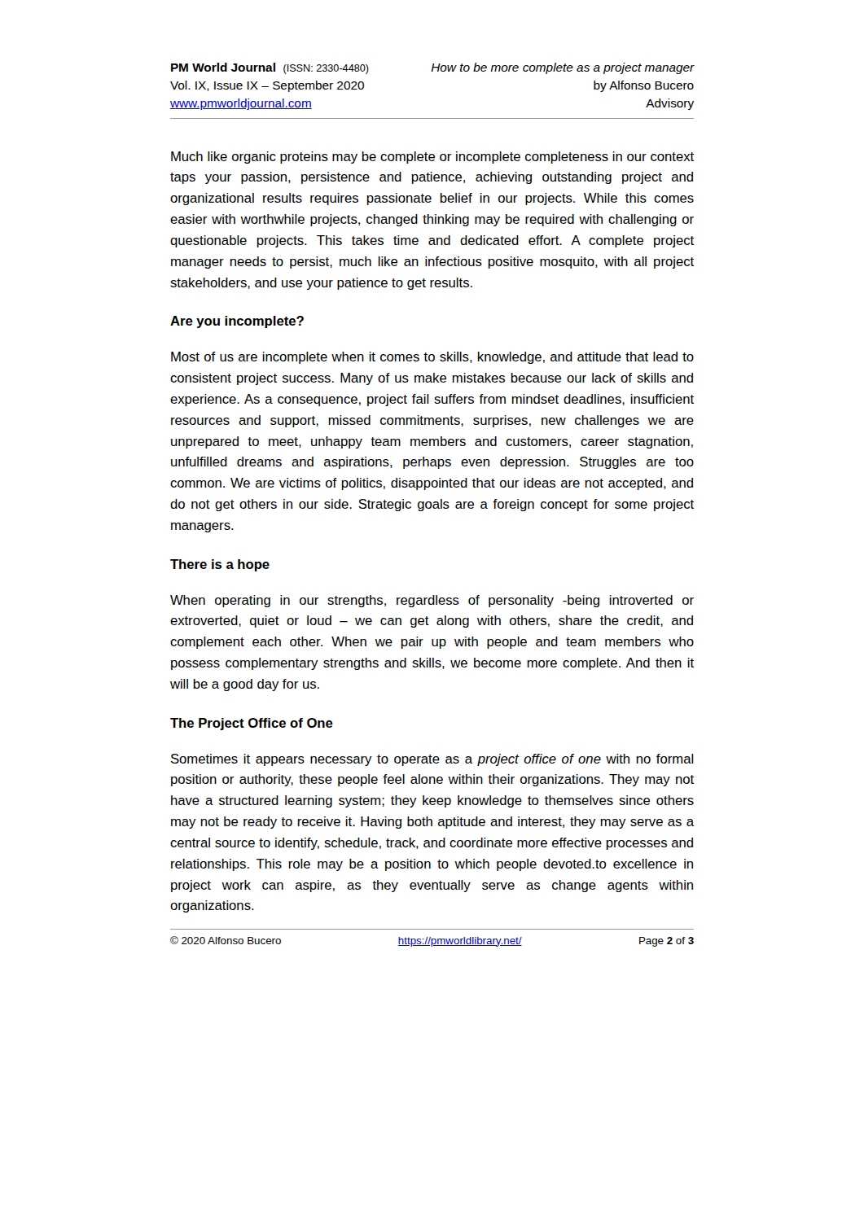PM World Journal (ISSN: 2330-4480)
How to be more complete as a project manager
Vol. IX, Issue IX – September 2020
by Alfonso Bucero
www.pmworldjournal.com
Advisory
Much like organic proteins may be complete or incomplete completeness in our context taps your passion, persistence and patience, achieving outstanding project and organizational results requires passionate belief in our projects. While this comes easier with worthwhile projects, changed thinking may be required with challenging or questionable projects. This takes time and dedicated effort. A complete project manager needs to persist, much like an infectious positive mosquito, with all project stakeholders, and use your patience to get results.
Are you incomplete?
Most of us are incomplete when it comes to skills, knowledge, and attitude that lead to consistent project success. Many of us make mistakes because our lack of skills and experience. As a consequence, project fail suffers from mindset deadlines, insufficient resources and support, missed commitments, surprises, new challenges we are unprepared to meet, unhappy team members and customers, career stagnation, unfulfilled dreams and aspirations, perhaps even depression. Struggles are too common. We are victims of politics, disappointed that our ideas are not accepted, and do not get others in our side. Strategic goals are a foreign concept for some project managers.
There is a hope
When operating in our strengths, regardless of personality -being introverted or extroverted, quiet or loud – we can get along with others, share the credit, and complement each other. When we pair up with people and team members who possess complementary strengths and skills, we become more complete. And then it will be a good day for us.
The Project Office of One
Sometimes it appears necessary to operate as a project office of one with no formal position or authority, these people feel alone within their organizations. They may not have a structured learning system; they keep knowledge to themselves since others may not be ready to receive it. Having both aptitude and interest, they may serve as a central source to identify, schedule, track, and coordinate more effective processes and relationships. This role may be a position to which people devoted.to excellence in project work can aspire, as they eventually serve as change agents within organizations.
© 2020 Alfonso Bucero
https://pmworldlibrary.net/
Page 2 of 3